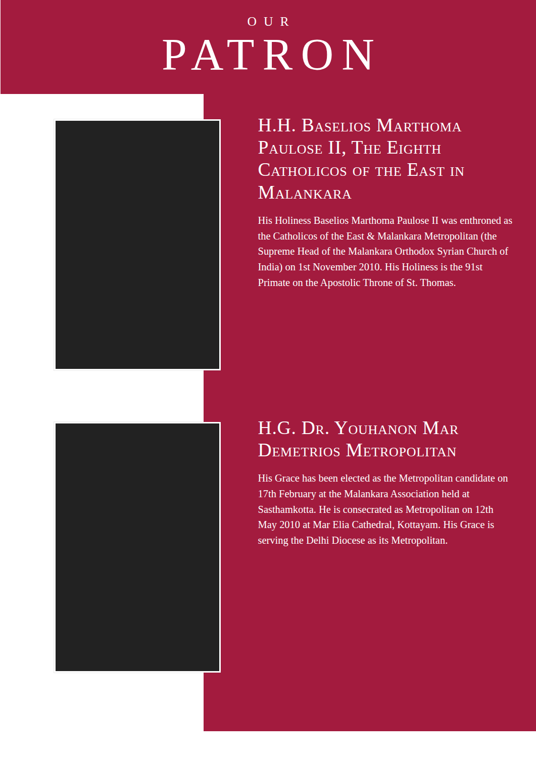Our
Patron
H.H. Baselios Marthoma Paulose II, The Eighth Catholicos of the East in Malankara
His Holiness Baselios Marthoma Paulose II was enthroned as the Catholicos of the East & Malankara Metropolitan (the Supreme Head of the Malankara Orthodox Syrian Church of India) on 1st November 2010. His Holiness is the 91st Primate on the Apostolic Throne of St. Thomas.
H.G. Dr. Youhanon Mar Demetrios Metropolitan
His Grace has been elected as the Metropolitan candidate on 17th February at the Malankara Association held at Sasthamkotta. He is consecrated as Metropolitan on 12th May 2010 at Mar Elia Cathedral, Kottayam. His Grace is serving the Delhi Diocese as its Metropolitan.